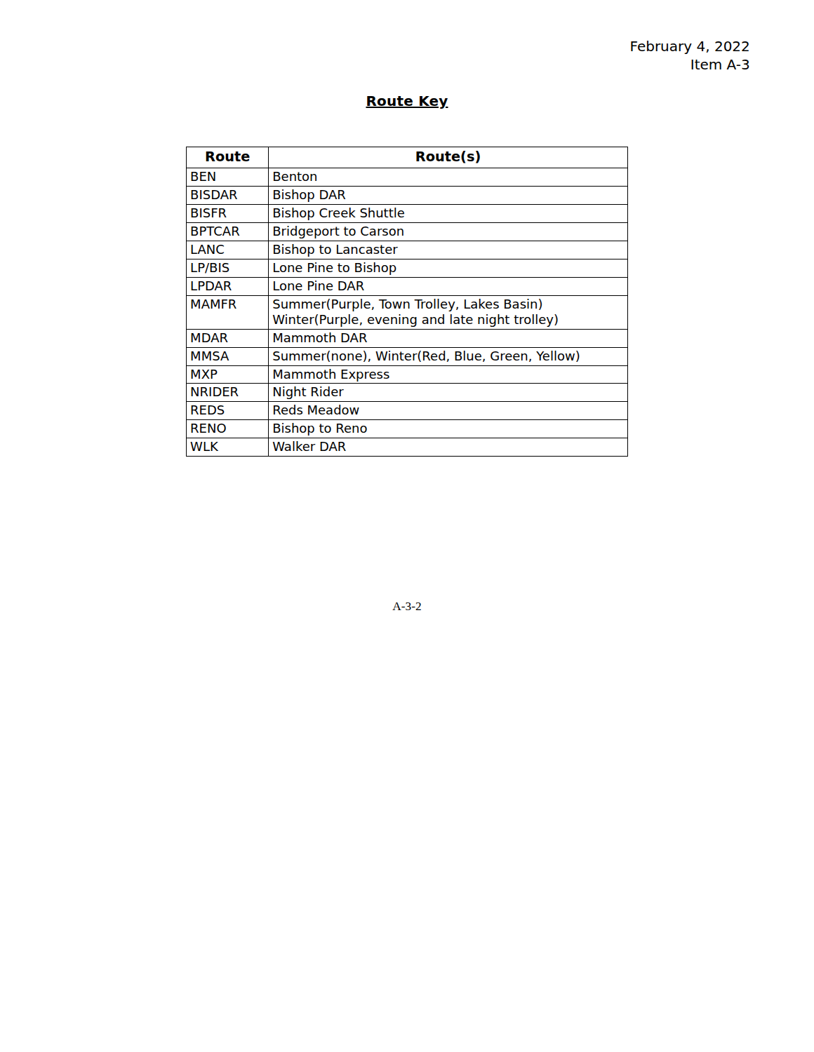February 4, 2022
Item A-3
Route Key
| Route | Route(s) |
| --- | --- |
| BEN | Benton |
| BISDAR | Bishop DAR |
| BISFR | Bishop Creek Shuttle |
| BPTCAR | Bridgeport to Carson |
| LANC | Bishop to Lancaster |
| LP/BIS | Lone Pine to Bishop |
| LPDAR | Lone Pine DAR |
| MAMFR | Summer(Purple, Town Trolley, Lakes Basin) Winter(Purple, evening and late night trolley) |
| MDAR | Mammoth DAR |
| MMSA | Summer(none), Winter(Red, Blue, Green, Yellow) |
| MXP | Mammoth Express |
| NRIDER | Night Rider |
| REDS | Reds Meadow |
| RENO | Bishop to Reno |
| WLK | Walker DAR |
A-3-2